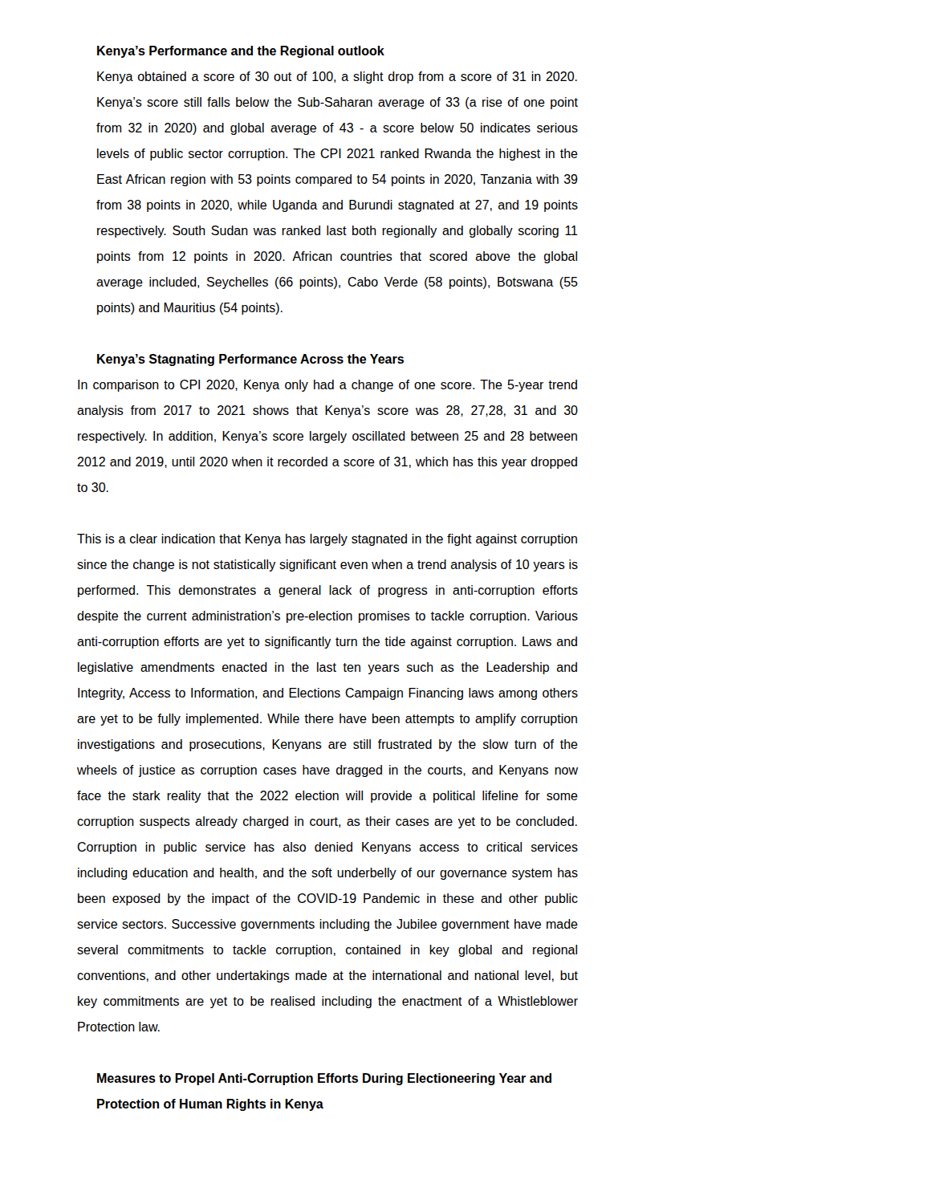Kenya’s Performance and the Regional outlook
Kenya obtained a score of 30 out of 100, a slight drop from a score of 31 in 2020. Kenya’s score still falls below the Sub-Saharan average of 33 (a rise of one point from 32 in 2020) and global average of 43 - a score below 50 indicates serious levels of public sector corruption. The CPI 2021 ranked Rwanda the highest in the East African region with 53 points compared to 54 points in 2020, Tanzania with 39 from 38 points in 2020, while Uganda and Burundi stagnated at 27, and 19 points respectively. South Sudan was ranked last both regionally and globally scoring 11 points from 12 points in 2020. African countries that scored above the global average included, Seychelles (66 points), Cabo Verde (58 points), Botswana (55 points) and Mauritius (54 points).
Kenya’s Stagnating Performance Across the Years
In comparison to CPI 2020, Kenya only had a change of one score. The 5-year trend analysis from 2017 to 2021 shows that Kenya’s score was 28, 27,28, 31 and 30 respectively. In addition, Kenya’s score largely oscillated between 25 and 28 between 2012 and 2019, until 2020 when it recorded a score of 31, which has this year dropped to 30.
This is a clear indication that Kenya has largely stagnated in the fight against corruption since the change is not statistically significant even when a trend analysis of 10 years is performed. This demonstrates a general lack of progress in anti-corruption efforts despite the current administration’s pre-election promises to tackle corruption. Various anti-corruption efforts are yet to significantly turn the tide against corruption. Laws and legislative amendments enacted in the last ten years such as the Leadership and Integrity, Access to Information, and Elections Campaign Financing laws among others are yet to be fully implemented. While there have been attempts to amplify corruption investigations and prosecutions, Kenyans are still frustrated by the slow turn of the wheels of justice as corruption cases have dragged in the courts, and Kenyans now face the stark reality that the 2022 election will provide a political lifeline for some corruption suspects already charged in court, as their cases are yet to be concluded. Corruption in public service has also denied Kenyans access to critical services including education and health, and the soft underbelly of our governance system has been exposed by the impact of the COVID-19 Pandemic in these and other public service sectors. Successive governments including the Jubilee government have made several commitments to tackle corruption, contained in key global and regional conventions, and other undertakings made at the international and national level, but key commitments are yet to be realised including the enactment of a Whistleblower Protection law.
Measures to Propel Anti-Corruption Efforts During Electioneering Year and Protection of Human Rights in Kenya